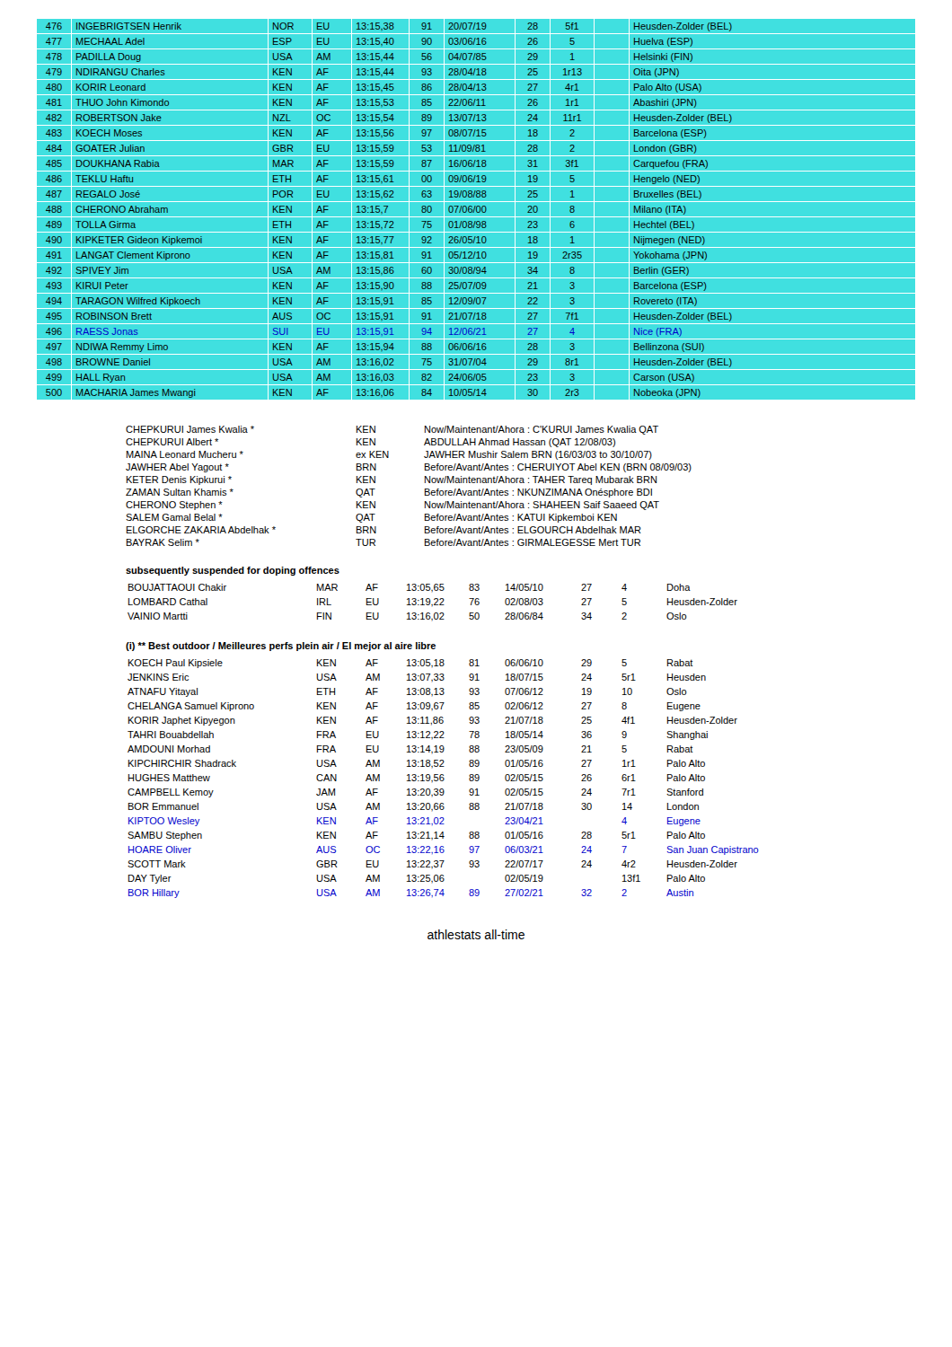| 476 | INGEBRIGTSEN Henrik | NOR | EU | 13:15,38 | 91 | 20/07/19 | 28 | 5f1 | | Heusden-Zolder (BEL) |
| 477 | MECHAAL Adel | ESP | EU | 13:15,40 | 90 | 03/06/16 | 26 | 5 | | Huelva (ESP) |
| 478 | PADILLA Doug | USA | AM | 13:15,44 | 56 | 04/07/85 | 29 | 1 | | Helsinki (FIN) |
| 479 | NDIRANGU Charles | KEN | AF | 13:15,44 | 93 | 28/04/18 | 25 | 1r13 | | Oita (JPN) |
| 480 | KORIR Leonard | KEN | AF | 13:15,45 | 86 | 28/04/13 | 27 | 4r1 | | Palo Alto (USA) |
| 481 | THUO John Kimondo | KEN | AF | 13:15,53 | 85 | 22/06/11 | 26 | 1r1 | | Abashiri (JPN) |
| 482 | ROBERTSON Jake | NZL | OC | 13:15,54 | 89 | 13/07/13 | 24 | 11r1 | | Heusden-Zolder (BEL) |
| 483 | KOECH Moses | KEN | AF | 13:15,56 | 97 | 08/07/15 | 18 | 2 | | Barcelona (ESP) |
| 484 | GOATER Julian | GBR | EU | 13:15,59 | 53 | 11/09/81 | 28 | 2 | | London (GBR) |
| 485 | DOUKHANA Rabia | MAR | AF | 13:15,59 | 87 | 16/06/18 | 31 | 3f1 | | Carquefou (FRA) |
| 486 | TEKLU Haftu | ETH | AF | 13:15,61 | 00 | 09/06/19 | 19 | 5 | | Hengelo (NED) |
| 487 | REGALO José | POR | EU | 13:15,62 | 63 | 19/08/88 | 25 | 1 | | Bruxelles (BEL) |
| 488 | CHERONO Abraham | KEN | AF | 13:15,7 | 80 | 07/06/00 | 20 | 8 | | Milano (ITA) |
| 489 | TOLLA Girma | ETH | AF | 13:15,72 | 75 | 01/08/98 | 23 | 6 | | Hechtel (BEL) |
| 490 | KIPKETER Gideon Kipkemoi | KEN | AF | 13:15,77 | 92 | 26/05/10 | 18 | 1 | | Nijmegen (NED) |
| 491 | LANGAT Clement Kiprono | KEN | AF | 13:15,81 | 91 | 05/12/10 | 19 | 2r35 | | Yokohama (JPN) |
| 492 | SPIVEY Jim | USA | AM | 13:15,86 | 60 | 30/08/94 | 34 | 8 | | Berlin (GER) |
| 493 | KIRUI Peter | KEN | AF | 13:15,90 | 88 | 25/07/09 | 21 | 3 | | Barcelona (ESP) |
| 494 | TARAGON Wilfred Kipkoech | KEN | AF | 13:15,91 | 85 | 12/09/07 | 22 | 3 | | Rovereto (ITA) |
| 495 | ROBINSON Brett | AUS | OC | 13:15,91 | 91 | 21/07/18 | 27 | 7f1 | | Heusden-Zolder (BEL) |
| 496 | RAESS Jonas | SUI | EU | 13:15,91 | 94 | 12/06/21 | 27 | 4 | | Nice (FRA) |
| 497 | NDIWA Remmy Limo | KEN | AF | 13:15,94 | 88 | 06/06/16 | 28 | 3 | | Bellinzona (SUI) |
| 498 | BROWNE Daniel | USA | AM | 13:16,02 | 75 | 31/07/04 | 29 | 8r1 | | Heusden-Zolder (BEL) |
| 499 | HALL Ryan | USA | AM | 13:16,03 | 82 | 24/06/05 | 23 | 3 | | Carson (USA) |
| 500 | MACHARIA James Mwangi | KEN | AF | 13:16,06 | 84 | 10/05/14 | 30 | 2r3 | | Nobeoka (JPN) |
| CHEPKURUI James Kwalia * | KEN | Now/Maintenant/Ahora : C'KURUI James Kwalia QAT |
| CHEPKURUI Albert * | KEN | ABDULLAH Ahmad Hassan (QAT 12/08/03) |
| MAINA Leonard Mucheru * | ex KEN | JAWHER Mushir Salem BRN (16/03/03 to 30/10/07) |
| JAWHER Abel Yagout * | BRN | Before/Avant/Antes : CHERUIYOT Abel KEN (BRN 08/09/03) |
| KETER Denis Kipkurui * | KEN | Now/Maintenant/Ahora : TAHER Tareq Mubarak BRN |
| ZAMAN Sultan Khamis * | QAT | Before/Avant/Antes : NKUNZIMANA Onésphore BDI |
| CHERONO Stephen * | KEN | Now/Maintenant/Ahora : SHAHEEN Saif Saaeed QAT |
| SALEM Gamal Belal * | QAT | Before/Avant/Antes : KATUI Kipkemboi KEN |
| ELGORCHE ZAKARIA Abdelhak * | BRN | Before/Avant/Antes : ELGOURCH Abdelhak MAR |
| BAYRAK Selim * | TUR | Before/Avant/Antes : GIRMALEGESSE Mert TUR |
subsequently suspended for doping offences
| BOUJATTAOUI Chakir | MAR | AF | 13:05,65 | 83 | 14/05/10 | 27 | 4 | Doha |
| LOMBARD Cathal | IRL | EU | 13:19,22 | 76 | 02/08/03 | 27 | 5 | Heusden-Zolder |
| VAINIO Martti | FIN | EU | 13:16,02 | 50 | 28/06/84 | 34 | 2 | Oslo |
(i) ** Best outdoor / Meilleures perfs plein air / El mejor al aire libre
| KOECH Paul Kipsiele | KEN | AF | 13:05,18 | 81 | 06/06/10 | 29 | 5 | Rabat |
| JENKINS Eric | USA | AM | 13:07,33 | 91 | 18/07/15 | 24 | 5r1 | Heusden |
| ATNAFU Yitayal | ETH | AF | 13:08,13 | 93 | 07/06/12 | 19 | 10 | Oslo |
| CHELANGA Samuel Kiprono | KEN | AF | 13:09,67 | 85 | 02/06/12 | 27 | 8 | Eugene |
| KORIR Japhet Kipyegon | KEN | AF | 13:11,86 | 93 | 21/07/18 | 25 | 4f1 | Heusden-Zolder |
| TAHRI Bouabdellah | FRA | EU | 13:12,22 | 78 | 18/05/14 | 36 | 9 | Shanghai |
| AMDOUNI Morhad | FRA | EU | 13:14,19 | 88 | 23/05/09 | 21 | 5 | Rabat |
| KIPCHIRCHIR Shadrack | USA | AM | 13:18,52 | 89 | 01/05/16 | 27 | 1r1 | Palo Alto |
| HUGHES Matthew | CAN | AM | 13:19,56 | 89 | 02/05/15 | 26 | 6r1 | Palo Alto |
| CAMPBELL Kemoy | JAM | AF | 13:20,39 | 91 | 02/05/15 | 24 | 7r1 | Stanford |
| BOR Emmanuel | USA | AM | 13:20,66 | 88 | 21/07/18 | 30 | 14 | London |
| KIPTOO Wesley | KEN | AF | 13:21,02 | | 23/04/21 | | 4 | Eugene |
| SAMBU Stephen | KEN | AF | 13:21,14 | 88 | 01/05/16 | 28 | 5r1 | Palo Alto |
| HOARE Oliver | AUS | OC | 13:22,16 | 97 | 06/03/21 | 24 | 7 | San Juan Capistrano |
| SCOTT Mark | GBR | EU | 13:22,37 | 93 | 22/07/17 | 24 | 4r2 | Heusden-Zolder |
| DAY Tyler | USA | AM | 13:25,06 | | 02/05/19 | | 13f1 | Palo Alto |
| BOR Hillary | USA | AM | 13:26,74 | 89 | 27/02/21 | 32 | 2 | Austin |
athlestats all-time